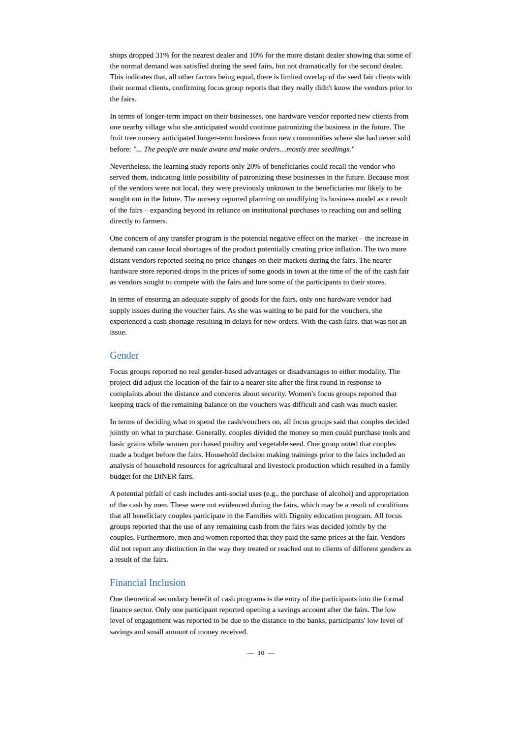shops dropped 31% for the nearest dealer and 10% for the more distant dealer showing that some of the normal demand was satisfied during the seed fairs, but not dramatically for the second dealer. This indicates that, all other factors being equal, there is limited overlap of the seed fair clients with their normal clients, confirming focus group reports that they really didn't know the vendors prior to the fairs.
In terms of longer-term impact on their businesses, one hardware vendor reported new clients from one nearby village who she anticipated would continue patronizing the business in the future. The fruit tree nursery anticipated longer-term business from new communities where she had never sold before: "... The people are made aware and make orders…mostly tree seedlings."
Nevertheless, the learning study reports only 20% of beneficiaries could recall the vendor who served them, indicating little possibility of patronizing these businesses in the future. Because most of the vendors were not local, they were previously unknown to the beneficiaries nor likely to be sought out in the future. The nursery reported planning on modifying its business model as a result of the fairs – expanding beyond its reliance on institutional purchases to reaching out and selling directly to farmers.
One concern of any transfer program is the potential negative effect on the market – the increase in demand can cause local shortages of the product potentially creating price inflation. The two more distant vendors reported seeing no price changes on their markets during the fairs. The nearer hardware store reported drops in the prices of some goods in town at the time of the of the cash fair as vendors sought to compete with the fairs and lure some of the participants to their stores.
In terms of ensuring an adequate supply of goods for the fairs, only one hardware vendor had supply issues during the voucher fairs. As she was waiting to be paid for the vouchers, she experienced a cash shortage resulting in delays for new orders. With the cash fairs, that was not an issue.
Gender
Focus groups reported no real gender-based advantages or disadvantages to either modality. The project did adjust the location of the fair to a nearer site after the first round in response to complaints about the distance and concerns about security. Women's focus groups reported that keeping track of the remaining balance on the vouchers was difficult and cash was much easier.
In terms of deciding what to spend the cash/vouchers on, all focus groups said that couples decided jointly on what to purchase. Generally, couples divided the money so men could purchase tools and basic grains while women purchased poultry and vegetable seed. One group noted that couples made a budget before the fairs. Household decision making trainings prior to the fairs included an analysis of household resources for agricultural and livestock production which resulted in a family budget for the DiNER fairs.
A potential pitfall of cash includes anti-social uses (e.g., the purchase of alcohol) and appropriation of the cash by men. These were not evidenced during the fairs, which may be a result of conditions that all beneficiary couples participate in the Families with Dignity education program. All focus groups reported that the use of any remaining cash from the fairs was decided jointly by the couples. Furthermore, men and women reported that they paid the same prices at the fair. Vendors did not report any distinction in the way they treated or reached out to clients of different genders as a result of the fairs.
Financial Inclusion
One theoretical secondary benefit of cash programs is the entry of the participants into the formal finance sector. Only one participant reported opening a savings account after the fairs. The low level of engagement was reported to be due to the distance to the banks, participants' low level of savings and small amount of money received.
— 10 —